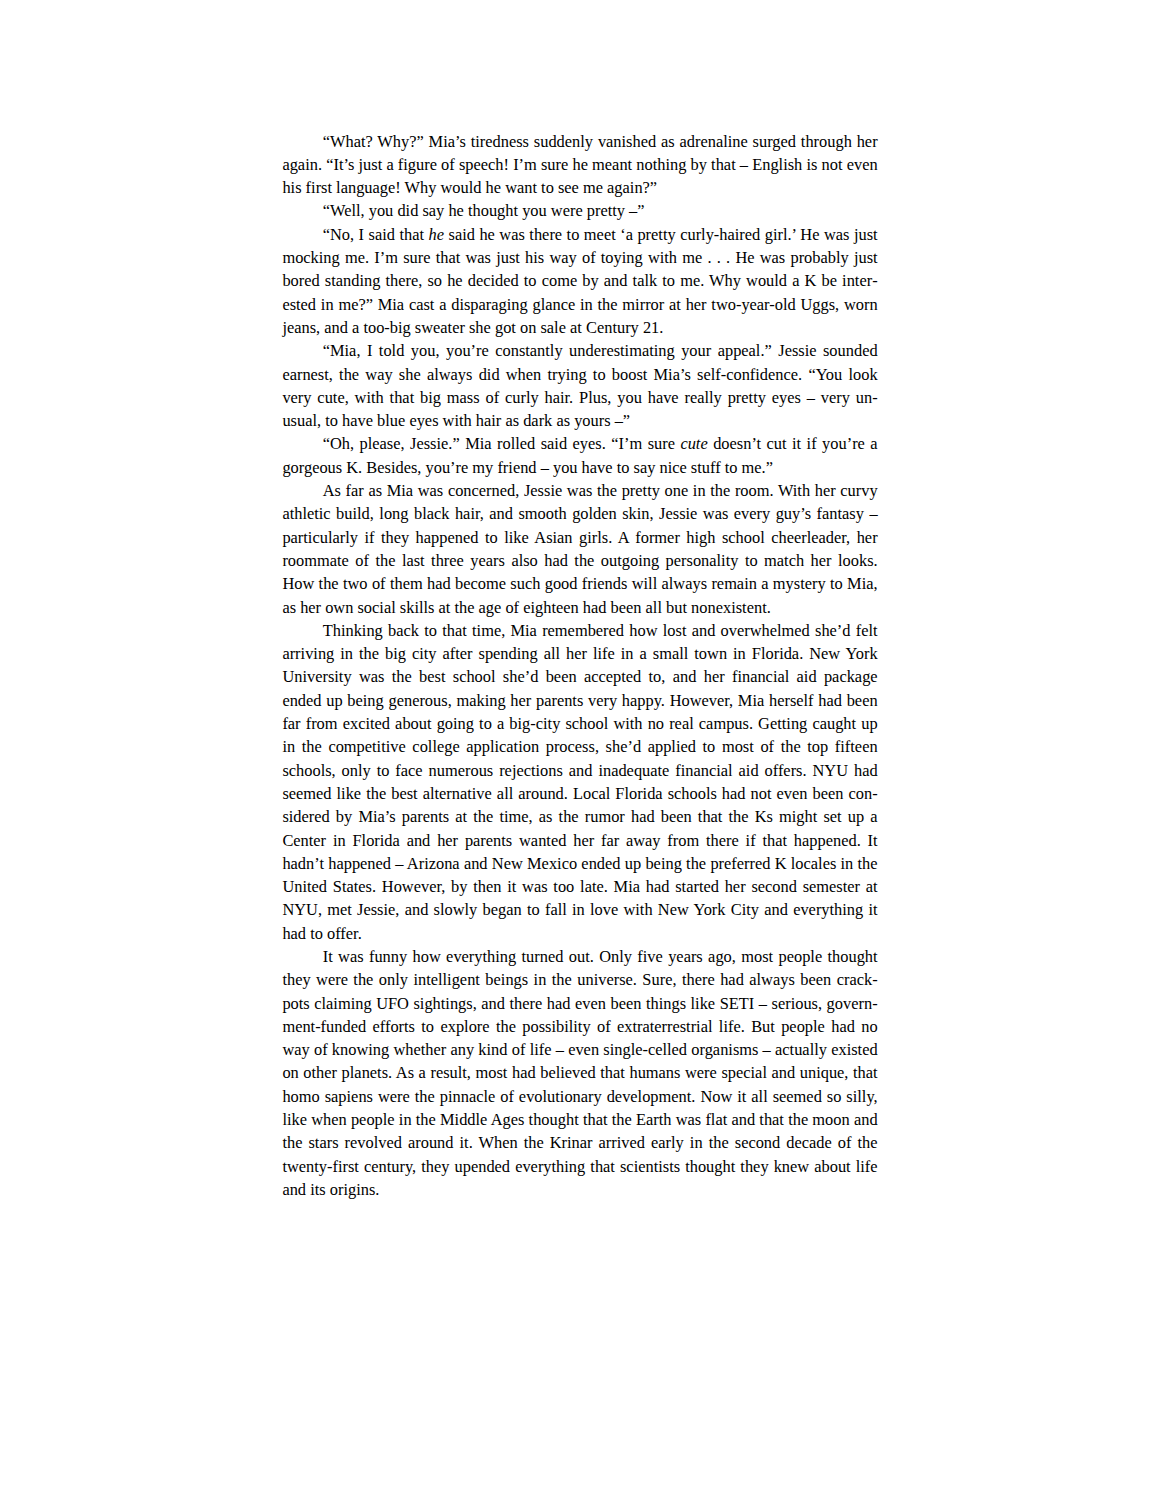“What? Why?” Mia’s tiredness suddenly vanished as adrenaline surged through her again. “It’s just a figure of speech! I’m sure he meant nothing by that – English is not even his first language! Why would he want to see me again?”
“Well, you did say he thought you were pretty –”
“No, I said that he said he was there to meet ‘a pretty curly-haired girl.’ He was just mocking me. I’m sure that was just his way of toying with me . . . He was probably just bored standing there, so he decided to come by and talk to me. Why would a K be interested in me?” Mia cast a disparaging glance in the mirror at her two-year-old Uggs, worn jeans, and a too-big sweater she got on sale at Century 21.
“Mia, I told you, you’re constantly underestimating your appeal.” Jessie sounded earnest, the way she always did when trying to boost Mia’s self-confidence. “You look very cute, with that big mass of curly hair. Plus, you have really pretty eyes – very unusual, to have blue eyes with hair as dark as yours –”
“Oh, please, Jessie.” Mia rolled said eyes. “I’m sure cute doesn’t cut it if you’re a gorgeous K. Besides, you’re my friend – you have to say nice stuff to me.”
As far as Mia was concerned, Jessie was the pretty one in the room. With her curvy athletic build, long black hair, and smooth golden skin, Jessie was every guy’s fantasy – particularly if they happened to like Asian girls. A former high school cheerleader, her roommate of the last three years also had the outgoing personality to match her looks. How the two of them had become such good friends will always remain a mystery to Mia, as her own social skills at the age of eighteen had been all but nonexistent.
Thinking back to that time, Mia remembered how lost and overwhelmed she’d felt arriving in the big city after spending all her life in a small town in Florida. New York University was the best school she’d been accepted to, and her financial aid package ended up being generous, making her parents very happy. However, Mia herself had been far from excited about going to a big-city school with no real campus. Getting caught up in the competitive college application process, she’d applied to most of the top fifteen schools, only to face numerous rejections and inadequate financial aid offers. NYU had seemed like the best alternative all around. Local Florida schools had not even been considered by Mia’s parents at the time, as the rumor had been that the Ks might set up a Center in Florida and her parents wanted her far away from there if that happened. It hadn’t happened – Arizona and New Mexico ended up being the preferred K locales in the United States. However, by then it was too late. Mia had started her second semester at NYU, met Jessie, and slowly began to fall in love with New York City and everything it had to offer.
It was funny how everything turned out. Only five years ago, most people thought they were the only intelligent beings in the universe. Sure, there had always been crackpots claiming UFO sightings, and there had even been things like SETI – serious, government-funded efforts to explore the possibility of extraterrestrial life. But people had no way of knowing whether any kind of life – even single-celled organisms – actually existed on other planets. As a result, most had believed that humans were special and unique, that homo sapiens were the pinnacle of evolutionary development. Now it all seemed so silly, like when people in the Middle Ages thought that the Earth was flat and that the moon and the stars revolved around it. When the Krinar arrived early in the second decade of the twenty-first century, they upended everything that scientists thought they knew about life and its origins.